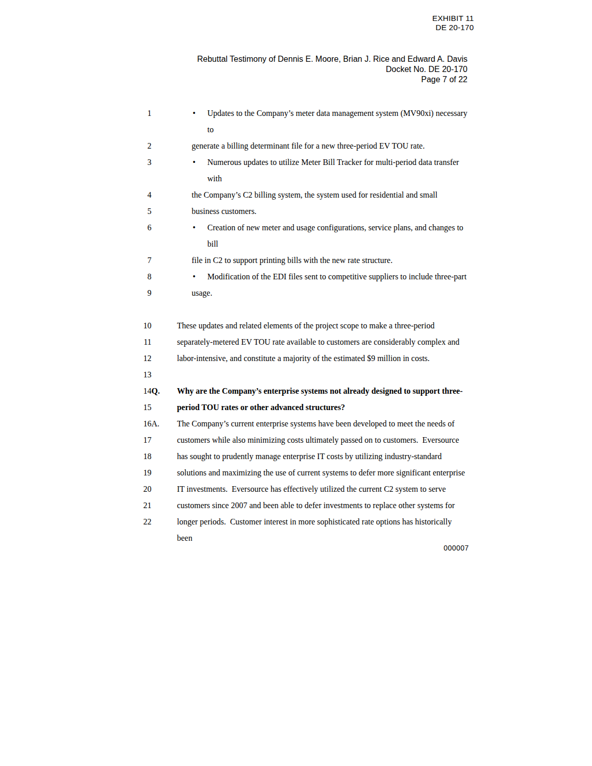EXHIBIT 11
DE 20-170
Rebuttal Testimony of Dennis E. Moore, Brian J. Rice and Edward A. Davis
Docket No. DE 20-170
Page 7 of 22
| 1 | | • Updates to the Company’s meter data management system (MV90xi) necessary to |
| 2 | | generate a billing determinant file for a new three-period EV TOU rate. |
| 3 | | • Numerous updates to utilize Meter Bill Tracker for multi-period data transfer with |
| 4 | | the Company’s C2 billing system, the system used for residential and small |
| 5 | | business customers. |
| 6 | | • Creation of new meter and usage configurations, service plans, and changes to bill |
| 7 | | file in C2 to support printing bills with the new rate structure. |
| 8 | | • Modification of the EDI files sent to competitive suppliers to include three-part |
| 9 | | usage. |
| 10 | | These updates and related elements of the project scope to make a three-period |
| 11 | | separately-metered EV TOU rate available to customers are considerably complex and |
| 12 | | labor-intensive, and constitute a majority of the estimated $9 million in costs. |
| 13 | | |
| 14 | Q. | Why are the Company’s enterprise systems not already designed to support three- |
| 15 | | period TOU rates or other advanced structures? |
| 16 | A. | The Company’s current enterprise systems have been developed to meet the needs of |
| 17 | | customers while also minimizing costs ultimately passed on to customers. Eversource |
| 18 | | has sought to prudently manage enterprise IT costs by utilizing industry-standard |
| 19 | | solutions and maximizing the use of current systems to defer more significant enterprise |
| 20 | | IT investments. Eversource has effectively utilized the current C2 system to serve |
| 21 | | customers since 2007 and been able to defer investments to replace other systems for |
| 22 | | longer periods. Customer interest in more sophisticated rate options has historically been |
000007